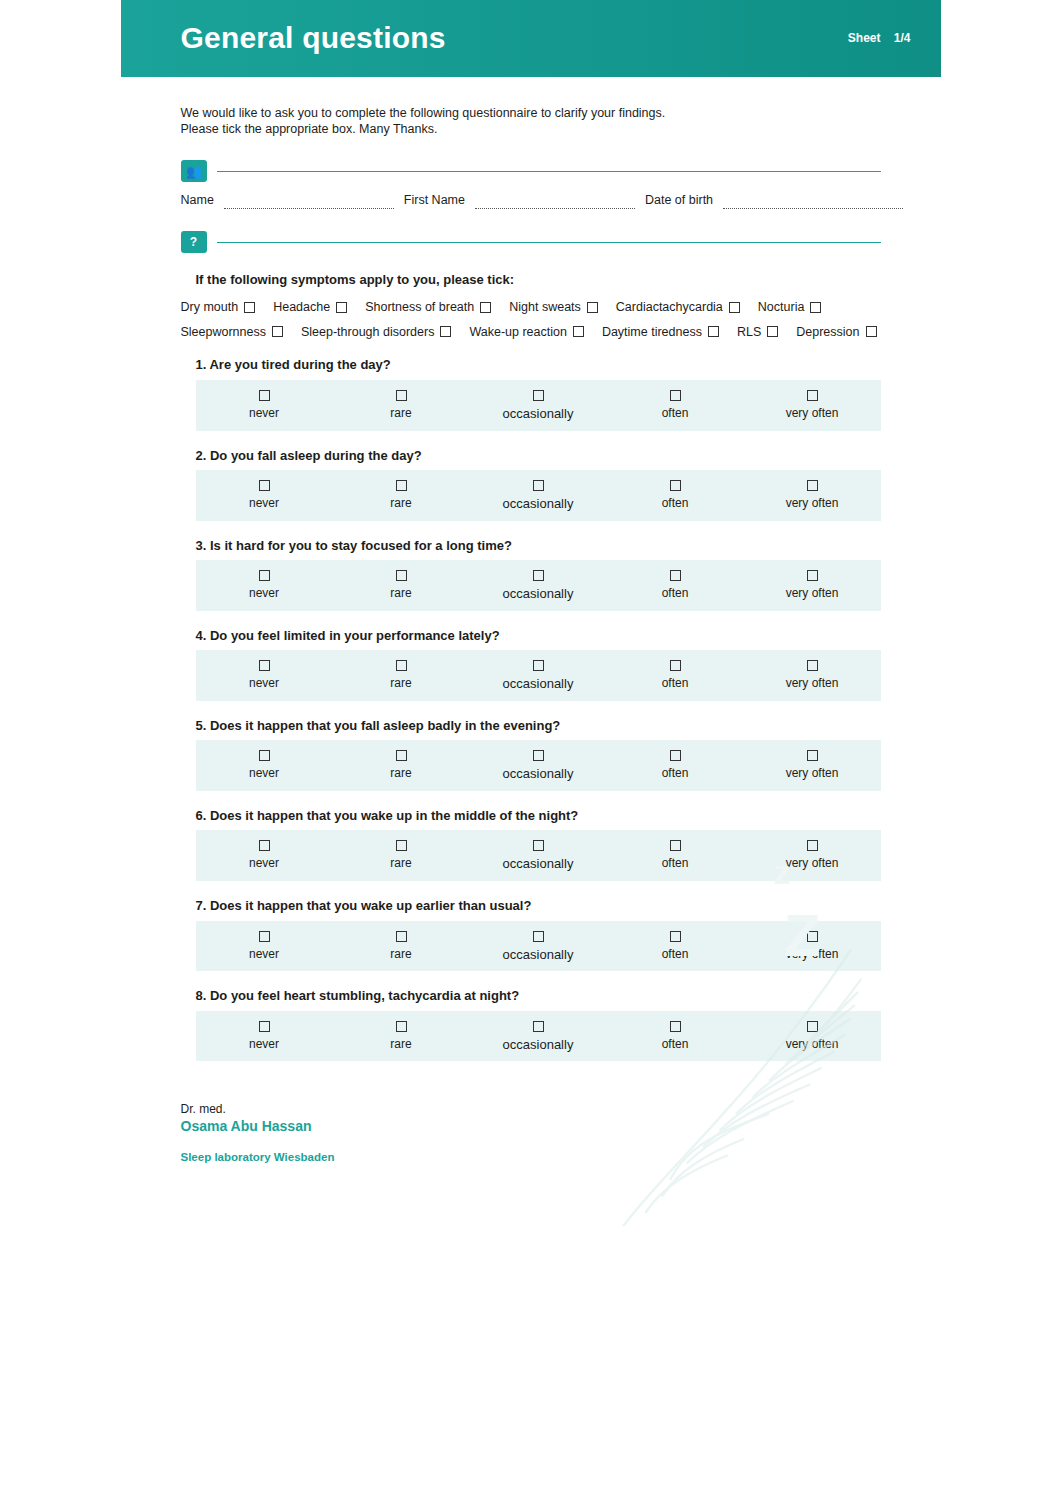General questions
Sheet 1/4
We would like to ask you to complete the following questionnaire to clarify your findings.
Please tick the appropriate box. Many Thanks.
Name First Name Date of birth
If the following symptoms apply to you, please tick:
Dry mouth Headache Shortness of breath Night sweats Cardiactachycardia Nocturia
Sleepwornness Sleep-through disorders Wake-up reaction Daytime tiredness RLS Depression
1. Are you tired during the day?
never
rare
occasionally
often
very often
2. Do you fall asleep during the day?
never
rare
occasionally
often
very often
3. Is it hard for you to stay focused for a long time?
never
rare
occasionally
often
very often
4. Do you feel limited in your performance lately?
never
rare
occasionally
often
very often
5. Does it happen that you fall asleep badly in the evening?
never
rare
occasionally
often
very often
6. Does it happen that you wake up in the middle of the night?
never
rare
occasionally
often
very often
7. Does it happen that you wake up earlier than usual?
never
rare
occasionally
often
very often
8. Do you feel heart stumbling, tachycardia at night?
never
rare
occasionally
often
very often
z
Z
Dr. med.
Osama Abu Hassan
Sleep laboratory Wiesbaden